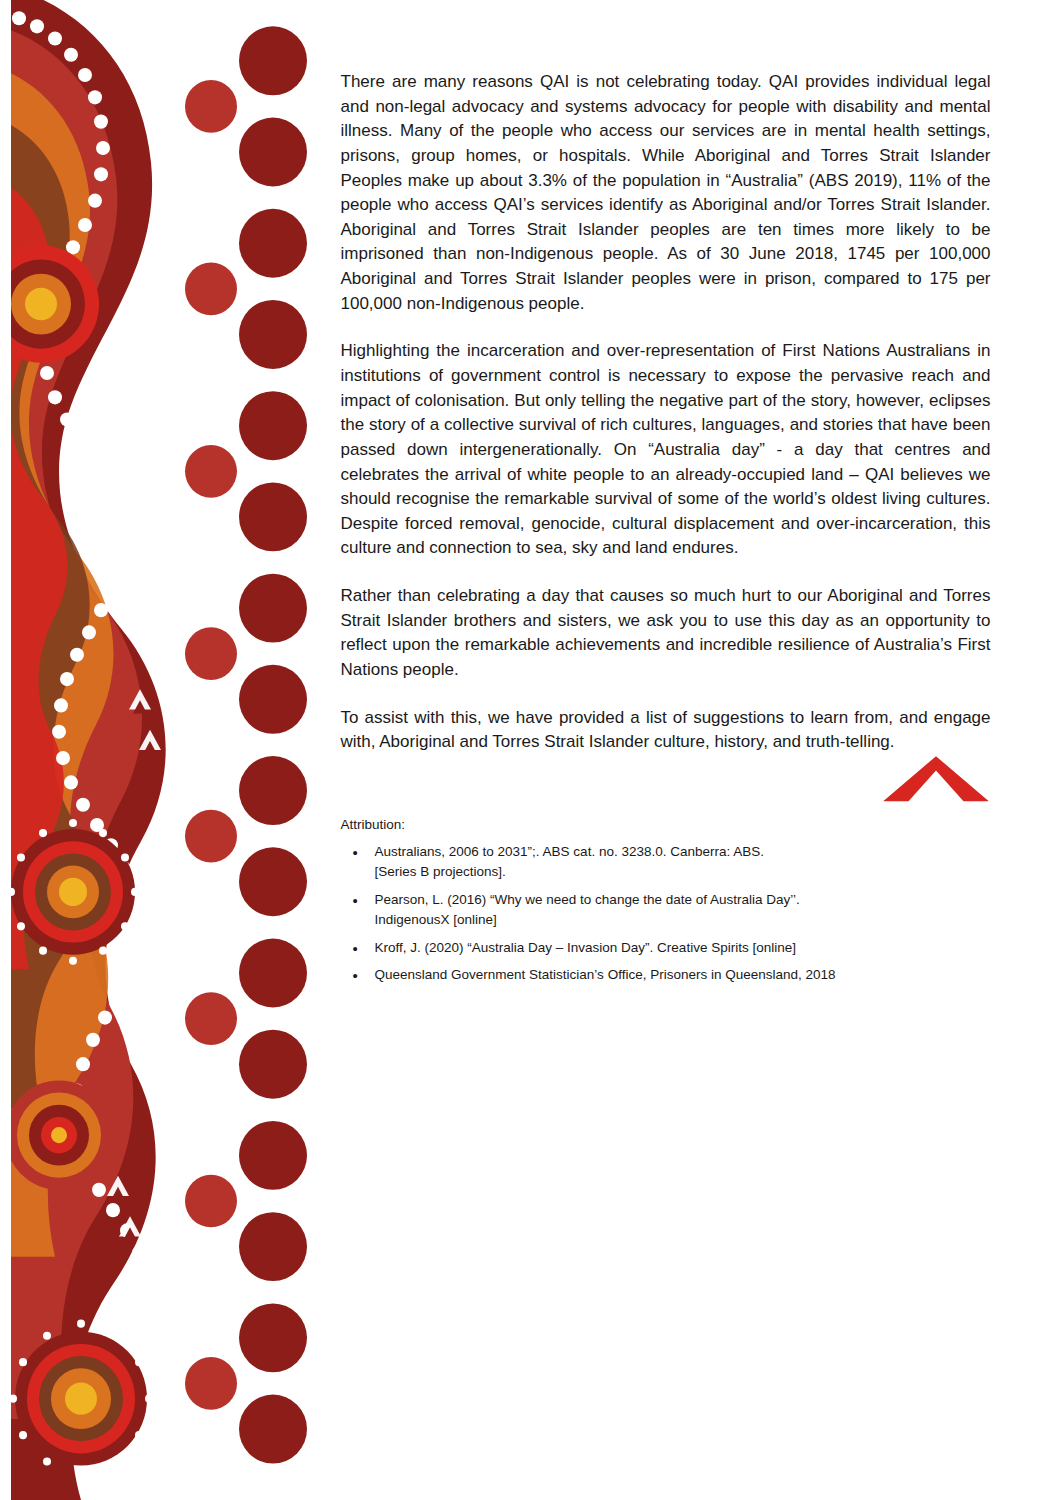There are many reasons QAI is not celebrating today. QAI provides individual legal and non-legal advocacy and systems advocacy for people with disability and mental illness. Many of the people who access our services are in mental health settings, prisons, group homes, or hospitals. While Aboriginal and Torres Strait Islander Peoples make up about 3.3% of the population in “Australia” (ABS 2019), 11% of the people who access QAI’s services identify as Aboriginal and/or Torres Strait Islander. Aboriginal and Torres Strait Islander peoples are ten times more likely to be imprisoned than non-Indigenous people. As of 30 June 2018, 1745 per 100,000 Aboriginal and Torres Strait Islander peoples were in prison, compared to 175 per 100,000 non-Indigenous people.
Highlighting the incarceration and over-representation of First Nations Australians in institutions of government control is necessary to expose the pervasive reach and impact of colonisation. But only telling the negative part of the story, however, eclipses the story of a collective survival of rich cultures, languages, and stories that have been passed down intergenerationally. On “Australia day” - a day that centres and celebrates the arrival of white people to an already-occupied land – QAI believes we should recognise the remarkable survival of some of the world’s oldest living cultures. Despite forced removal, genocide, cultural displacement and over-incarceration, this culture and connection to sea, sky and land endures.
Rather than celebrating a day that causes so much hurt to our Aboriginal and Torres Strait Islander brothers and sisters, we ask you to use this day as an opportunity to reflect upon the remarkable achievements and incredible resilience of Australia’s First Nations people.
To assist with this, we have provided a list of suggestions to learn from, and engage with, Aboriginal and Torres Strait Islander culture, history, and truth-telling.
Attribution:
Australians, 2006 to 2031”;. ABS cat. no. 3238.0. Canberra: ABS. [Series B projections].
Pearson, L. (2016) “Why we need to change the date of Australia Day’’. IndigenousX [online]
Kroff, J. (2020) “Australia Day – Invasion Day”. Creative Spirits [online]
Queensland Government Statistician’s Office, Prisoners in Queensland, 2018